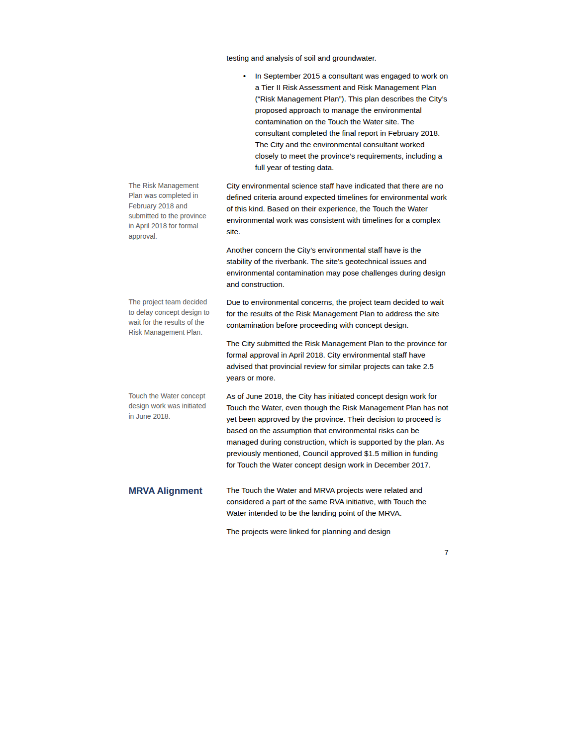testing and analysis of soil and groundwater.
In September 2015 a consultant was engaged to work on a Tier II Risk Assessment and Risk Management Plan (“Risk Management Plan”). This plan describes the City’s proposed approach to manage the environmental contamination on the Touch the Water site. The consultant completed the final report in February 2018. The City and the environmental consultant worked closely to meet the province’s requirements, including a full year of testing data.
The Risk Management Plan was completed in February 2018 and submitted to the province in April 2018 for formal approval.
City environmental science staff have indicated that there are no defined criteria around expected timelines for environmental work of this kind. Based on their experience, the Touch the Water environmental work was consistent with timelines for a complex site.
Another concern the City’s environmental staff have is the stability of the riverbank. The site’s geotechnical issues and environmental contamination may pose challenges during design and construction.
The project team decided to delay concept design to wait for the results of the Risk Management Plan.
Due to environmental concerns, the project team decided to wait for the results of the Risk Management Plan to address the site contamination before proceeding with concept design.
The City submitted the Risk Management Plan to the province for formal approval in April 2018. City environmental staff have advised that provincial review for similar projects can take 2.5 years or more.
Touch the Water concept design work was initiated in June 2018.
As of June 2018, the City has initiated concept design work for Touch the Water, even though the Risk Management Plan has not yet been approved by the province. Their decision to proceed is based on the assumption that environmental risks can be managed during construction, which is supported by the plan. As previously mentioned, Council approved $1.5 million in funding for Touch the Water concept design work in December 2017.
MRVA Alignment
The Touch the Water and MRVA projects were related and considered a part of the same RVA initiative, with Touch the Water intended to be the landing point of the MRVA.
The projects were linked for planning and design
7